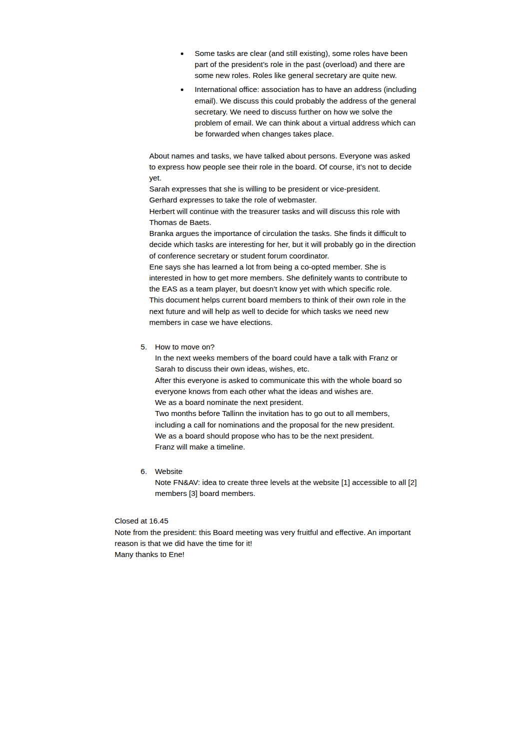Some tasks are clear (and still existing), some roles have been part of the president’s role in the past (overload) and there are some new roles. Roles like general secretary are quite new.
International office: association has to have an address (including email). We discuss this could probably the address of the general secretary. We need to discuss further on how we solve the problem of email. We can think about a virtual address which can be forwarded when changes takes place.
About names and tasks, we have talked about persons. Everyone was asked to express how people see their role in the board. Of course, it’s not to decide yet.
Sarah expresses that she is willing to be president or vice-president.
Gerhard expresses to take the role of webmaster.
Herbert will continue with the treasurer tasks and will discuss this role with Thomas de Baets.
Branka argues the importance of circulation the tasks. She finds it difficult to decide which tasks are interesting for her, but it will probably go in the direction of conference secretary or student forum coordinator.
Ene says she has learned a lot from being a co-opted member. She is interested in how to get more members. She definitely wants to contribute to the EAS as a team player, but doesn’t know yet with which specific role.
This document helps current board members to think of their own role in the next future and will help as well to decide for which tasks we need new members in case we have elections.
How to move on?
In the next weeks members of the board could have a talk with Franz or Sarah to discuss their own ideas, wishes, etc.
After this everyone is asked to communicate this with the whole board so everyone knows from each other what the ideas and wishes are.
We as a board nominate the next president.
Two months before Tallinn the invitation has to go out to all members, including a call for nominations and the proposal for the new president.
We as a board should propose who has to be the next president.
Franz will make a timeline.
Website
Note FN&AV: idea to create three levels at the website [1] accessible to all [2] members [3] board members.
Closed at 16.45
Note from the president: this Board meeting was very fruitful and effective. An important reason is that we did have the time for it!
Many thanks to Ene!